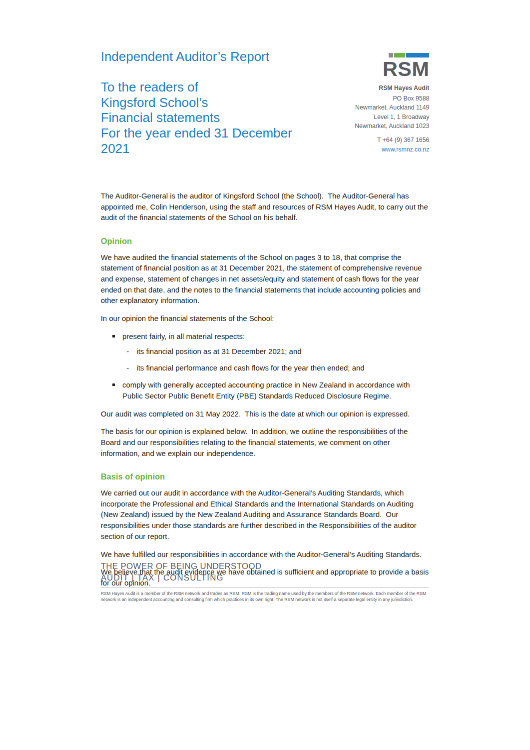Independent Auditor’s Report
To the readers of Kingsford School’s Financial statements For the year ended 31 December 2021
RSM
RSM Hayes Audit
PO Box 9588
Newmarket, Auckland 1149
Level 1, 1 Broadway
Newmarket, Auckland 1023
T +64 (9) 367 1656
www.rsmnz.co.nz
The Auditor-General is the auditor of Kingsford School (the School). The Auditor-General has appointed me, Colin Henderson, using the staff and resources of RSM Hayes Audit, to carry out the audit of the financial statements of the School on his behalf.
Opinion
We have audited the financial statements of the School on pages 3 to 18, that comprise the statement of financial position as at 31 December 2021, the statement of comprehensive revenue and expense, statement of changes in net assets/equity and statement of cash flows for the year ended on that date, and the notes to the financial statements that include accounting policies and other explanatory information.
In our opinion the financial statements of the School:
present fairly, in all material respects:
its financial position as at 31 December 2021; and
its financial performance and cash flows for the year then ended; and
comply with generally accepted accounting practice in New Zealand in accordance with Public Sector Public Benefit Entity (PBE) Standards Reduced Disclosure Regime.
Our audit was completed on 31 May 2022. This is the date at which our opinion is expressed.
The basis for our opinion is explained below. In addition, we outline the responsibilities of the Board and our responsibilities relating to the financial statements, we comment on other information, and we explain our independence.
Basis of opinion
We carried out our audit in accordance with the Auditor-General’s Auditing Standards, which incorporate the Professional and Ethical Standards and the International Standards on Auditing (New Zealand) issued by the New Zealand Auditing and Assurance Standards Board. Our responsibilities under those standards are further described in the Responsibilities of the auditor section of our report.
We have fulfilled our responsibilities in accordance with the Auditor-General’s Auditing Standards.
We believe that the audit evidence we have obtained is sufficient and appropriate to provide a basis for our opinion.
THE POWER OF BEING UNDERSTOOD
AUDIT | TAX | CONSULTING
RSM Hayes Audit is a member of the RSM network and trades as RSM. RSM is the trading name used by the members of the RSM network. Each member of the RSM network is an independent accounting and consulting firm which practices in its own right. The RSM network is not itself a separate legal entity in any jurisdiction.